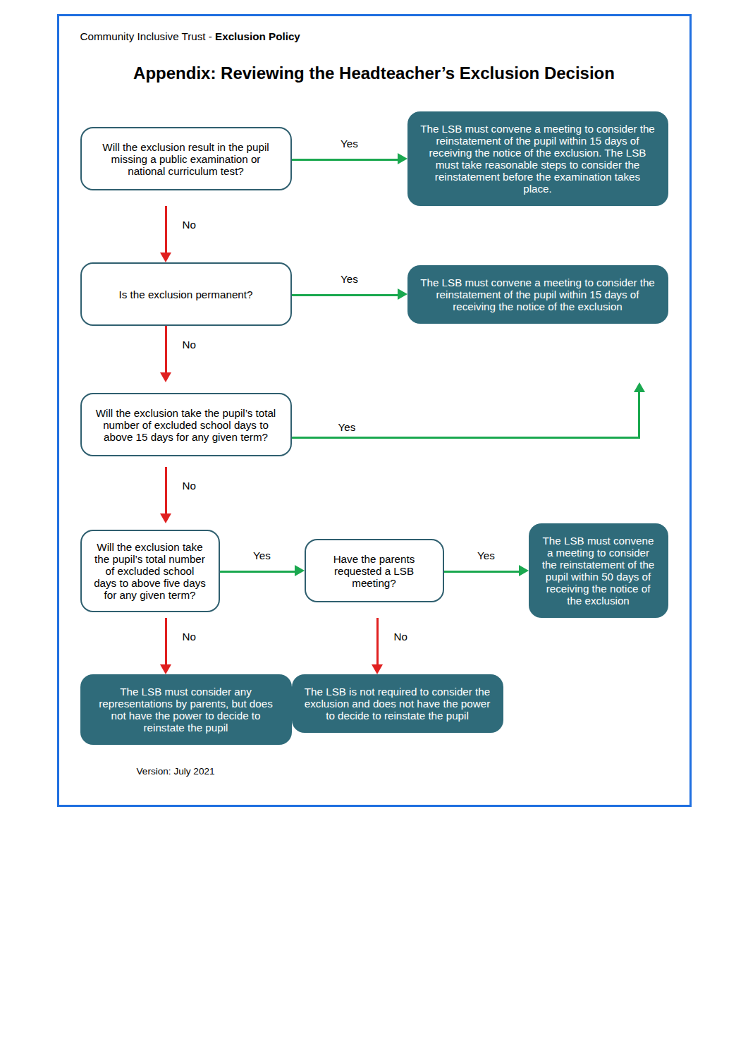Community Inclusive Trust - Exclusion Policy
Appendix: Reviewing the Headteacher’s Exclusion Decision
Will the exclusion result in the pupil missing a public examination or national curriculum test?
Yes
The LSB must convene a meeting to consider the reinstatement of the pupil within 15 days of receiving the notice of the exclusion. The LSB must take reasonable steps to consider the reinstatement before the examination takes place.
No
Is the exclusion permanent?
Yes
The LSB must convene a meeting to consider the reinstatement of the pupil within 15 days of receiving the notice of the exclusion
No
Will the exclusion take the pupil’s total number of excluded school days to above 15 days for any given term?
Yes
No
Will the exclusion take the pupil’s total number of excluded school days to above five days for any given term?
Yes
Have the parents requested a LSB meeting?
Yes
The LSB must convene a meeting to consider the reinstatement of the pupil within 50 days of receiving the notice of the exclusion
No
The LSB must consider any representations by parents, but does not have the power to decide to reinstate the pupil
No
The LSB is not required to consider the exclusion and does not have the power to decide to reinstate the pupil
Version: July 2021